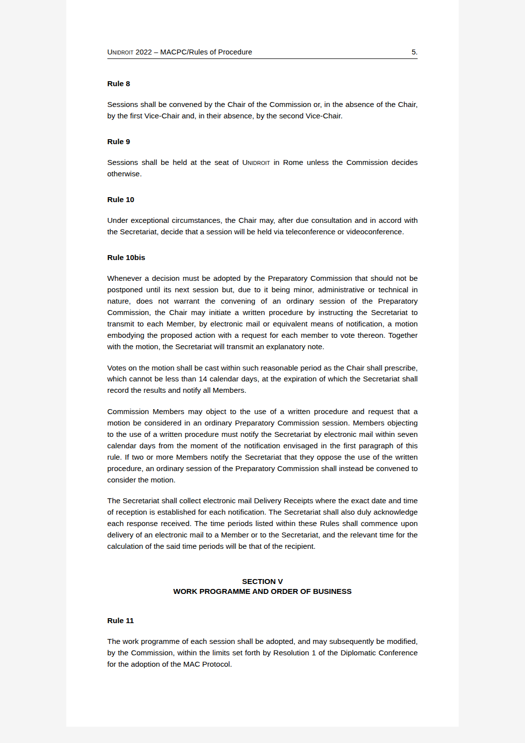Unidroit 2022 – MACPC/Rules of Procedure 5.
Rule 8
Sessions shall be convened by the Chair of the Commission or, in the absence of the Chair, by the first Vice-Chair and, in their absence, by the second Vice-Chair.
Rule 9
Sessions shall be held at the seat of Unidroit in Rome unless the Commission decides otherwise.
Rule 10
Under exceptional circumstances, the Chair may, after due consultation and in accord with the Secretariat, decide that a session will be held via teleconference or videoconference.
Rule 10bis
Whenever a decision must be adopted by the Preparatory Commission that should not be postponed until its next session but, due to it being minor, administrative or technical in nature, does not warrant the convening of an ordinary session of the Preparatory Commission, the Chair may initiate a written procedure by instructing the Secretariat to transmit to each Member, by electronic mail or equivalent means of notification, a motion embodying the proposed action with a request for each member to vote thereon. Together with the motion, the Secretariat will transmit an explanatory note.
Votes on the motion shall be cast within such reasonable period as the Chair shall prescribe, which cannot be less than 14 calendar days, at the expiration of which the Secretariat shall record the results and notify all Members.
Commission Members may object to the use of a written procedure and request that a motion be considered in an ordinary Preparatory Commission session. Members objecting to the use of a written procedure must notify the Secretariat by electronic mail within seven calendar days from the moment of the notification envisaged in the first paragraph of this rule. If two or more Members notify the Secretariat that they oppose the use of the written procedure, an ordinary session of the Preparatory Commission shall instead be convened to consider the motion.
The Secretariat shall collect electronic mail Delivery Receipts where the exact date and time of reception is established for each notification. The Secretariat shall also duly acknowledge each response received. The time periods listed within these Rules shall commence upon delivery of an electronic mail to a Member or to the Secretariat, and the relevant time for the calculation of the said time periods will be that of the recipient.
Section V
Work Programme and Order of Business
Rule 11
The work programme of each session shall be adopted, and may subsequently be modified, by the Commission, within the limits set forth by Resolution 1 of the Diplomatic Conference for the adoption of the MAC Protocol.